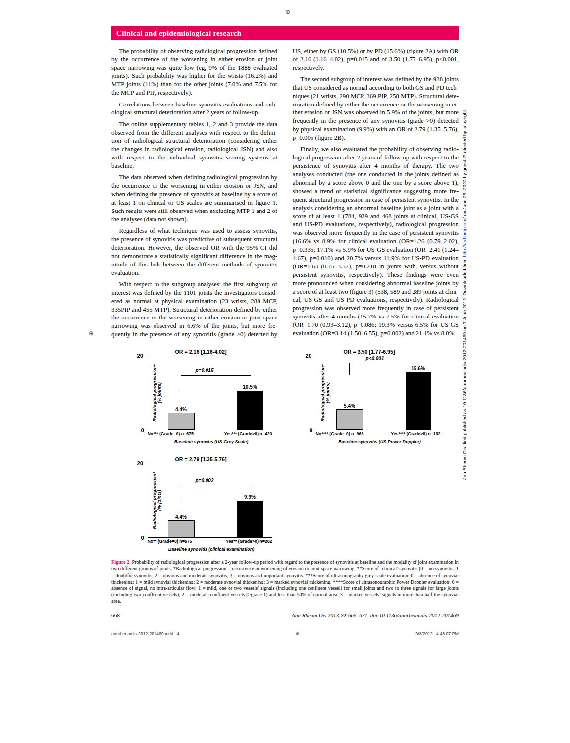⊕
⊕
Ann Rheum Dis: first published as 10.1136/annrheumdis-2012-201469 on 7 June 2012. Downloaded from http://ard.bmj.com/ on June 25, 2022 by guest. Protected by copyright.
Clinical and epidemiological research
The probability of observing radiological progression defined by the occurrence of the worsening in either erosion or joint space narrowing was quite low (eg, 9% of the 1888 evaluated joints). Such probability was higher for the wrists (16.2%) and MTP joints (11%) than for the other joints (7.0% and 7.5% for the MCP and PIP, respectively).
Correlations between baseline synovitis evaluations and radiological structural deterioration after 2 years of follow-up.
The online supplementary tables 1, 2 and 3 provide the data observed from the different analyses with respect to the definition of radiological structural deterioration (considering either the changes in radiological erosion, radiological JSN) and also with respect to the individual synovitis scoring systems at baseline.
The data observed when defining radiological progression by the occurrence or the worsening in either erosion or JSN, and when defining the presence of synovitis at baseline by a score of at least 1 on clinical or US scales are summarised in figure 1. Such results were still observed when excluding MTP 1 and 2 of the analyses (data not shown).
Regardless of what technique was used to assess synovitis, the presence of synovitis was predictive of subsequent structural deterioration. However, the observed OR with the 95% CI did not demonstrate a statistically significant difference in the magnitude of this link between the different methods of synovitis evaluation.
With respect to the subgroup analyses: the first subgroup of interest was defined by the 1101 joints the investigators considered as normal at physical examination (23 wrists, 288 MCP, 335PIP and 455 MTP). Structural deterioration defined by either the occurrence or the worsening in either erosion or joint space narrowing was observed in 6.6% of the joints, but more frequently in the presence of any synovitis (grade >0) detected by US, either by GS (10.5%) or by PD (15.6%) (figure 2A) with OR of 2.16 (1.16–4.02), p=0.015 and of 3.50 (1.77–6.95), p<0.001, respectively.
The second subgroup of interest was defined by the 938 joints that US considered as normal according to both GS and PD techniques (21 wrists, 290 MCP, 369 PIP, 258 MTP). Structural deterioration defined by either the occurrence or the worsening in either erosion or JSN was observed in 5.9% of the joints, but more frequently in the presence of any synovitis (grade >0) detected by physical examination (9.9%) with an OR of 2.79 (1.35–5.76), p=0.005 (figure 2B).
Finally, we also evaluated the probability of observing radiological progression after 2 years of follow-up with respect to the persistence of synovitis after 4 months of therapy. The two analyses conducted (the one conducted in the joints defined as abnormal by a score above 0 and the one by a score above 1), showed a trend or statistical significance suggesting more frequent structural progression in case of persistent synovitis. In the analysis considering an abnormal baseline joint as a joint with a score of at least 1 (784, 939 and 468 joints at clinical, US-GS and US-PD evaluations, respectively), radiological progression was observed more frequently in the case of persistent synovitis (16.6% vs 8.9% for clinical evaluation (OR=1.26 (0.79–2.02), p=0.336; 17.1% vs 5.9% for US-GS evaluation (OR=2.41 (1.24–4.67), p=0.010) and 20.7% versus 11.9% for US-PD evaluation (OR=1.63 (0.75–3.57), p=0.218 in joints with, versus without persistent synovitis, respectively). These findings were even more pronounced when considering abnormal baseline joints by a score of at least two (figure 3) (538, 589 and 289 joints at clinical, US-GS and US-PD evaluations, respectively). Radiological progression was observed more frequently in case of persistent synovitis after 4 months (15.7% vs 7.5% for clinical evaluation (OR=1.70 (0.93–3.12), p=0.086; 19.3% versus 6.5% for US-GS evaluation (OR=3.14 (1.50–6.55), p=0.002) and 21.1% vs 8.0%
OR = 2.16 [1.16-4.02]
20
0
Radiological progression*
(% joints)
4.4%
10.5%
p=0.015
No*** (Grade=0) n=675
Yes*** (Grade>0) n=420
Baseline synovitis (US Grey Scale)
OR = 3.50 [1.77-6.95]
20
0
Radiological progression*
(% joints)
5.4%
15.6%
p<0.001
No**** (Grade=0) n=963
Yes**** (Grade>0) n=132
Baseline synovitis (US Power Doppler)
OR = 2.79 [1.35-5.76]
20
0
Radiological progression*
(% joints)
4.4%
9.9%
p=0.002
No** (Grade=0) n=675
Yes** (Grade>0) n=262
Baseline synovitis (clinical examination)
Figure 2 Probability of radiological progression after a 2-year follow-up period with regard to the presence of synovitis at baseline and the modality of joint examination in two different groups of joints. *Radiological progression = occurrence or worsening of erosion or joint space narrowing. **Score of ‘clinical’ synovitis (0 = no synovitis; 1 = doubtful synovitis; 2 = obvious and moderate synovitis; 3 = obvious and important synovitis. ***Score of ultrasonography grey-scale evaluation: 0 = absence of synovial thickening; 1 = mild synovial thickening; 2 = moderate synovial thickening; 3 = marked synovial thickening. ****Score of ultrasonographic Power Doppler evaluation: 0 = absence of signal, no intra-articular flow; 1 = mild, one or two vessels’ signals (including one confluent vessel) for small joints and two to three signals for large joints (including two confluent vessels); 2 = moderate confluent vessels (>grade 1) and less than 50% of normal area; 3 = marked vessels’ signals in more than half the synovial area.
668
Ann Rheum Dis 2013;72:665–671. doi:10.1136/annrheumdis-2012-201469
annrheumdis-2012-201469.indd 4
⊕
9/8/2012 4:48:07 PM